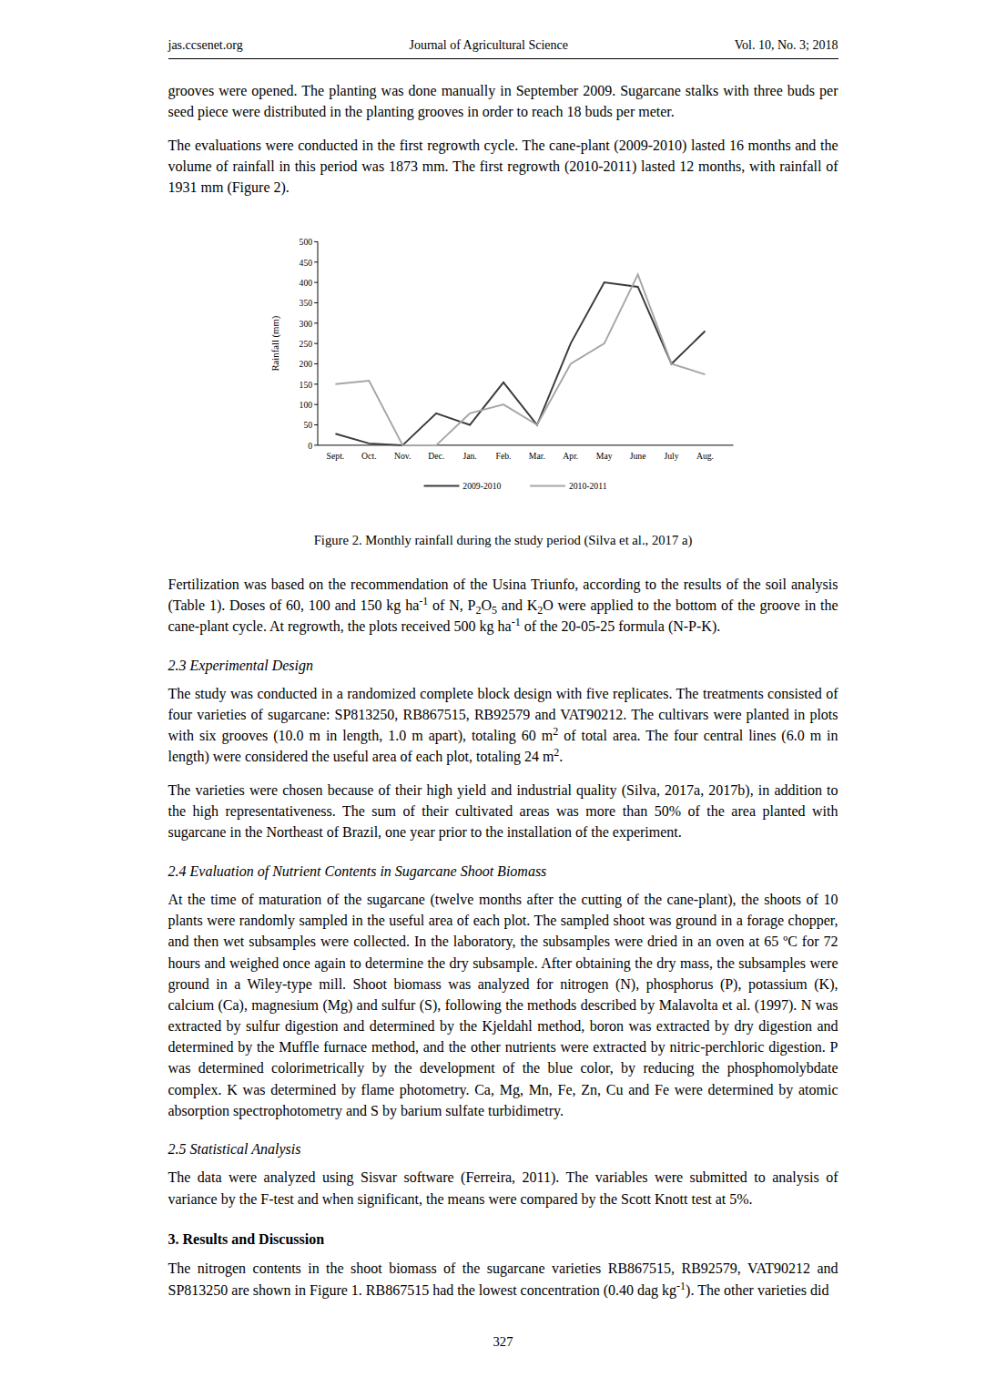jas.ccsenet.org
Journal of Agricultural Science
Vol. 10, No. 3; 2018
grooves were opened. The planting was done manually in September 2009. Sugarcane stalks with three buds per seed piece were distributed in the planting grooves in order to reach 18 buds per meter.
The evaluations were conducted in the first regrowth cycle. The cane-plant (2009-2010) lasted 16 months and the volume of rainfall in this period was 1873 mm. The first regrowth (2010-2011) lasted 12 months, with rainfall of 1931 mm (Figure 2).
500 450 400 350 300 250 200 150 100 50 0 Rainfall (mm) Sept. Oct. Nov. Dec. Jan. Feb. Mar. Apr. May June July Aug. 2009-2010 2010-2011
Figure 2. Monthly rainfall during the study period (Silva et al., 2017 a)
Fertilization was based on the recommendation of the Usina Triunfo, according to the results of the soil analysis (Table 1). Doses of 60, 100 and 150 kg ha-1 of N, P2O5 and K2O were applied to the bottom of the groove in the cane-plant cycle. At regrowth, the plots received 500 kg ha-1 of the 20-05-25 formula (N-P-K).
2.3 Experimental Design
The study was conducted in a randomized complete block design with five replicates. The treatments consisted of four varieties of sugarcane: SP813250, RB867515, RB92579 and VAT90212. The cultivars were planted in plots with six grooves (10.0 m in length, 1.0 m apart), totaling 60 m2 of total area. The four central lines (6.0 m in length) were considered the useful area of each plot, totaling 24 m2.
The varieties were chosen because of their high yield and industrial quality (Silva, 2017a, 2017b), in addition to the high representativeness. The sum of their cultivated areas was more than 50% of the area planted with sugarcane in the Northeast of Brazil, one year prior to the installation of the experiment.
2.4 Evaluation of Nutrient Contents in Sugarcane Shoot Biomass
At the time of maturation of the sugarcane (twelve months after the cutting of the cane-plant), the shoots of 10 plants were randomly sampled in the useful area of each plot. The sampled shoot was ground in a forage chopper, and then wet subsamples were collected. In the laboratory, the subsamples were dried in an oven at 65 ºC for 72 hours and weighed once again to determine the dry subsample. After obtaining the dry mass, the subsamples were ground in a Wiley-type mill. Shoot biomass was analyzed for nitrogen (N), phosphorus (P), potassium (K), calcium (Ca), magnesium (Mg) and sulfur (S), following the methods described by Malavolta et al. (1997). N was extracted by sulfur digestion and determined by the Kjeldahl method, boron was extracted by dry digestion and determined by the Muffle furnace method, and the other nutrients were extracted by nitric-perchloric digestion. P was determined colorimetrically by the development of the blue color, by reducing the phosphomolybdate complex. K was determined by flame photometry. Ca, Mg, Mn, Fe, Zn, Cu and Fe were determined by atomic absorption spectrophotometry and S by barium sulfate turbidimetry.
2.5 Statistical Analysis
The data were analyzed using Sisvar software (Ferreira, 2011). The variables were submitted to analysis of variance by the F-test and when significant, the means were compared by the Scott Knott test at 5%.
3. Results and Discussion
The nitrogen contents in the shoot biomass of the sugarcane varieties RB867515, RB92579, VAT90212 and SP813250 are shown in Figure 1. RB867515 had the lowest concentration (0.40 dag kg-1). The other varieties did
327